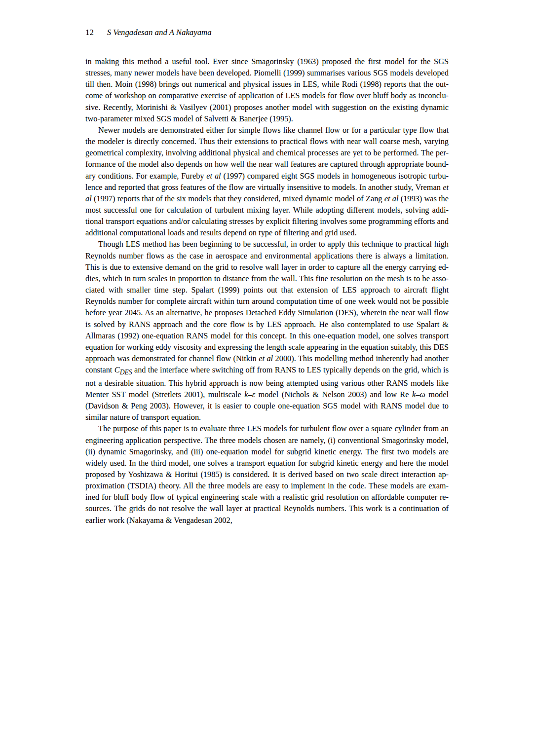12 S Vengadesan and A Nakayama
in making this method a useful tool. Ever since Smagorinsky (1963) proposed the first model for the SGS stresses, many newer models have been developed. Piomelli (1999) summarises various SGS models developed till then. Moin (1998) brings out numerical and physical issues in LES, while Rodi (1998) reports that the outcome of workshop on comparative exercise of application of LES models for flow over bluff body as inconclusive. Recently, Morinishi & Vasilyev (2001) proposes another model with suggestion on the existing dynamic two-parameter mixed SGS model of Salvetti & Banerjee (1995).
Newer models are demonstrated either for simple flows like channel flow or for a particular type flow that the modeler is directly concerned. Thus their extensions to practical flows with near wall coarse mesh, varying geometrical complexity, involving additional physical and chemical processes are yet to be performed. The performance of the model also depends on how well the near wall features are captured through appropriate boundary conditions. For example, Fureby et al (1997) compared eight SGS models in homogeneous isotropic turbulence and reported that gross features of the flow are virtually insensitive to models. In another study, Vreman et al (1997) reports that of the six models that they considered, mixed dynamic model of Zang et al (1993) was the most successful one for calculation of turbulent mixing layer. While adopting different models, solving additional transport equations and/or calculating stresses by explicit filtering involves some programming efforts and additional computational loads and results depend on type of filtering and grid used.
Though LES method has been beginning to be successful, in order to apply this technique to practical high Reynolds number flows as the case in aerospace and environmental applications there is always a limitation. This is due to extensive demand on the grid to resolve wall layer in order to capture all the energy carrying eddies, which in turn scales in proportion to distance from the wall. This fine resolution on the mesh is to be associated with smaller time step. Spalart (1999) points out that extension of LES approach to aircraft flight Reynolds number for complete aircraft within turn around computation time of one week would not be possible before year 2045. As an alternative, he proposes Detached Eddy Simulation (DES), wherein the near wall flow is solved by RANS approach and the core flow is by LES approach. He also contemplated to use Spalart & Allmaras (1992) one-equation RANS model for this concept. In this one-equation model, one solves transport equation for working eddy viscosity and expressing the length scale appearing in the equation suitably, this DES approach was demonstrated for channel flow (Nitkin et al 2000). This modelling method inherently had another constant CDES and the interface where switching off from RANS to LES typically depends on the grid, which is not a desirable situation. This hybrid approach is now being attempted using various other RANS models like Menter SST model (Stretlets 2001), multiscale k–ε model (Nichols & Nelson 2003) and low Re k–ω model (Davidson & Peng 2003). However, it is easier to couple one-equation SGS model with RANS model due to similar nature of transport equation.
The purpose of this paper is to evaluate three LES models for turbulent flow over a square cylinder from an engineering application perspective. The three models chosen are namely, (i) conventional Smagorinsky model, (ii) dynamic Smagorinsky, and (iii) one-equation model for subgrid kinetic energy. The first two models are widely used. In the third model, one solves a transport equation for subgrid kinetic energy and here the model proposed by Yoshizawa & Horitui (1985) is considered. It is derived based on two scale direct interaction approximation (TSDIA) theory. All the three models are easy to implement in the code. These models are examined for bluff body flow of typical engineering scale with a realistic grid resolution on affordable computer resources. The grids do not resolve the wall layer at practical Reynolds numbers. This work is a continuation of earlier work (Nakayama & Vengadesan 2002,